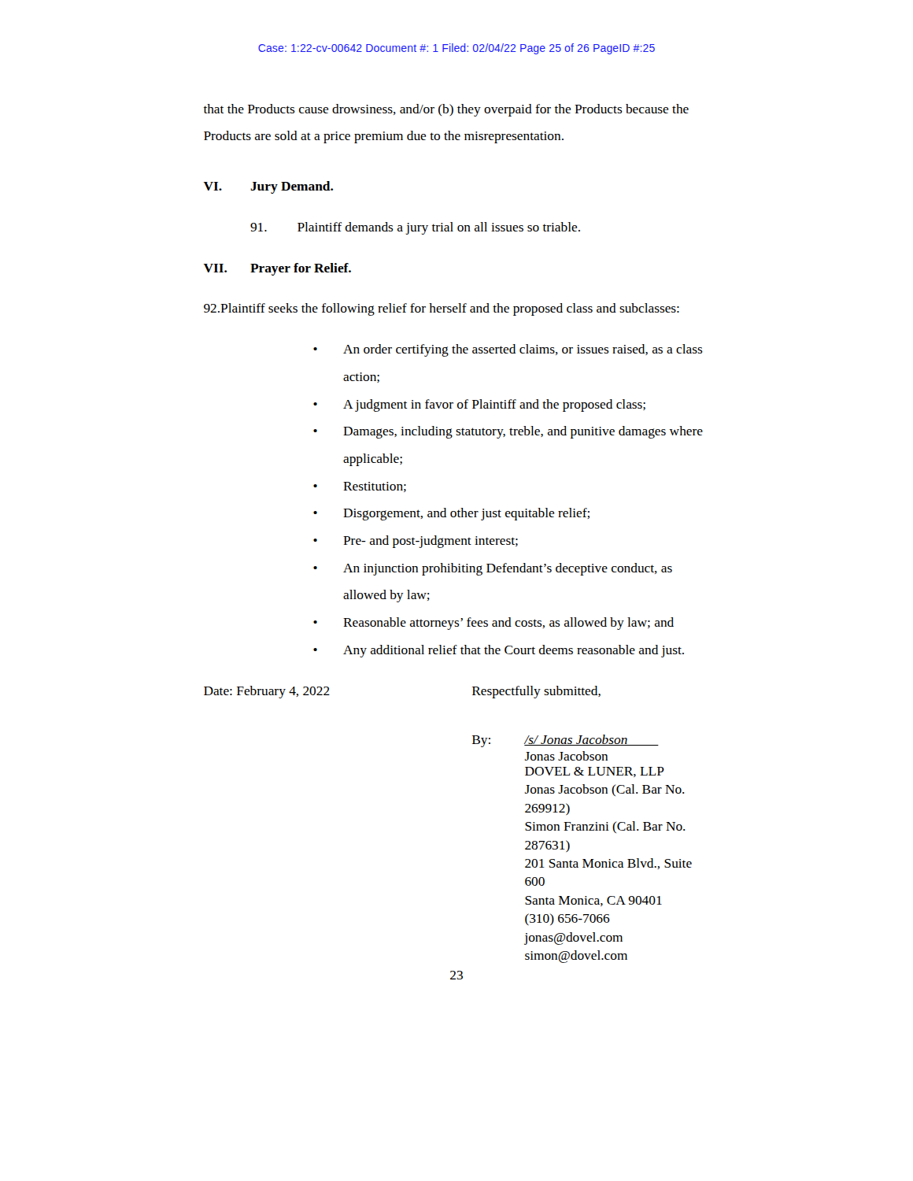Case: 1:22-cv-00642 Document #: 1 Filed: 02/04/22 Page 25 of 26 PageID #:25
that the Products cause drowsiness, and/or (b) they overpaid for the Products because the Products are sold at a price premium due to the misrepresentation.
VI. Jury Demand.
91. Plaintiff demands a jury trial on all issues so triable.
VII. Prayer for Relief.
92. Plaintiff seeks the following relief for herself and the proposed class and subclasses:
An order certifying the asserted claims, or issues raised, as a class action;
A judgment in favor of Plaintiff and the proposed class;
Damages, including statutory, treble, and punitive damages where applicable;
Restitution;
Disgorgement, and other just equitable relief;
Pre- and post-judgment interest;
An injunction prohibiting Defendant’s deceptive conduct, as allowed by law;
Reasonable attorneys’ fees and costs, as allowed by law; and
Any additional relief that the Court deems reasonable and just.
Date: February 4, 2022 Respectfully submitted,
By: /s/ Jonas Jacobson Jonas Jacobson
DOVEL & LUNER, LLP
Jonas Jacobson (Cal. Bar No. 269912)
Simon Franzini (Cal. Bar No. 287631)
201 Santa Monica Blvd., Suite 600
Santa Monica, CA 90401
(310) 656-7066
jonas@dovel.com
simon@dovel.com
23